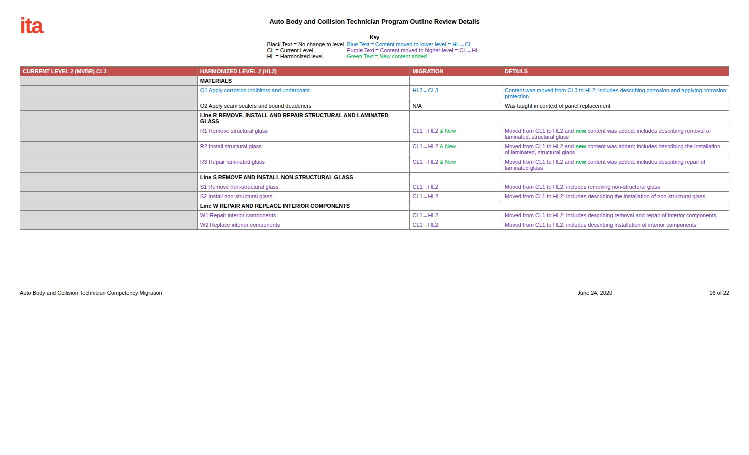ita
Auto Body and Collision Technician Program Outline Review Details
Key
| Black Text = No change to level | Blue Text = Content moved to lower level = HL←CL |
| CL = Current Level | Purple Text = Content moved to higher level = CL→HL |
| HL = Harmonized level | Green Text = New content added |
| CURRENT LEVEL 2 (MVBR) CL2 | HARMONIZED LEVEL 2 (HL2) | MIGRATION | DETAILS |
| --- | --- | --- | --- |
| | MATERIALS | | |
| | O1 Apply corrosion inhibitors and undercoats | HL2←CL3 | Content was moved from CL3 to HL2; includes describing corrosion and applying corrosion protection |
| | O2 Apply seam sealers and sound deadeners | N/A | Was taught in context of panel replacement |
| | Line R REMOVE, INSTALL AND REPAIR STRUCTURAL AND LAMINATED GLASS | | |
| | R1 Remove structural glass | CL1→HL2 & New | Moved from CL1 to HL2 and new content was added; includes describing removal of laminated, structural glass |
| | R2 Install structural glass | CL1→HL2 & New | Moved from CL1 to HL2 and new content was added; includes describing the installation of laminated, structural glass |
| | R3 Repair laminated glass | CL1→HL2 & New | Moved from CL1 to HL2 and new content was added; includes describing repair of laminated glass |
| | Line S REMOVE AND INSTALL NON-STRUCTURAL GLASS | | |
| | S1 Remove non-structural glass | CL1→HL2 | Moved from CL1 to HL2; includes removing non-structural glass |
| | S2 Install non-structural glass | CL1→HL2 | Moved from CL1 to HL2; includes describing the installation of non-structural glass |
| | Line W REPAIR AND REPLACE INTERIOR COMPONENTS | | |
| | W1 Repair interior components | CL1→HL2 | Moved from CL1 to HL2; includes describing removal and repair of interior components |
| | W2 Replace interior components | CL1→HL2 | Moved from CL1 to HL2; includes describing installation of interior components |
| Auto Body and Collision Technician Competency Migration | June 24, 2020 | 16 of 22 |